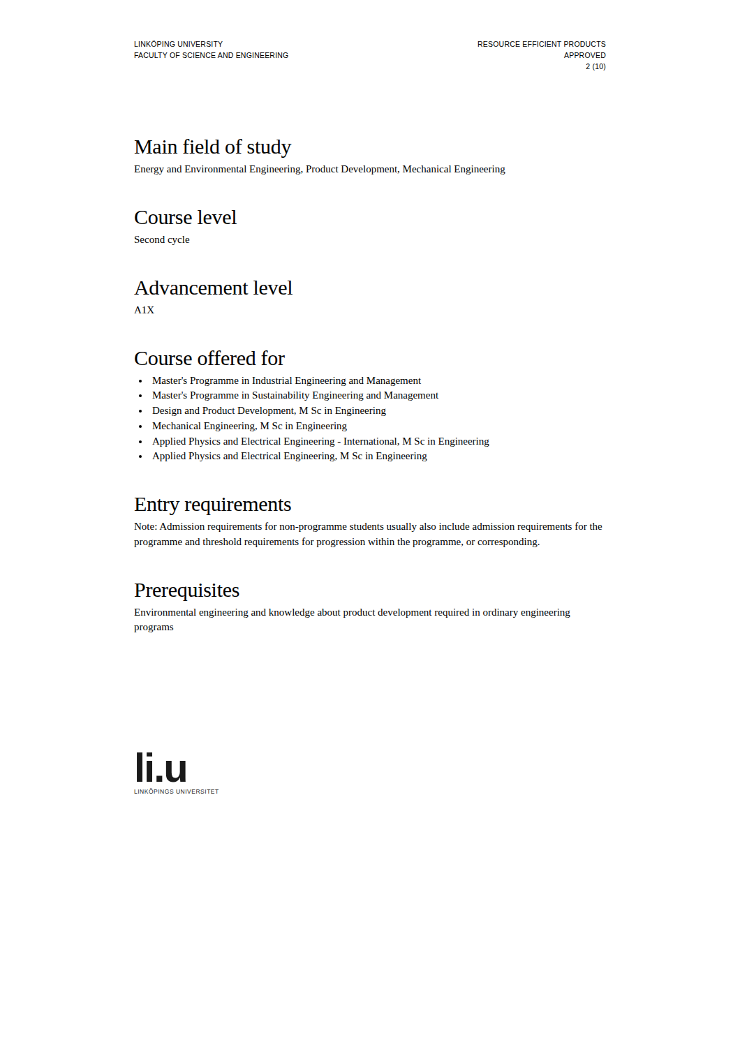Linköping University
Faculty of Science and Engineering
Resource Efficient Products
Approved
2 (10)
Main field of study
Energy and Environmental Engineering, Product Development, Mechanical Engineering
Course level
Second cycle
Advancement level
A1X
Course offered for
Master's Programme in Industrial Engineering and Management
Master's Programme in Sustainability Engineering and Management
Design and Product Development, M Sc in Engineering
Mechanical Engineering, M Sc in Engineering
Applied Physics and Electrical Engineering - International, M Sc in Engineering
Applied Physics and Electrical Engineering, M Sc in Engineering
Entry requirements
Note: Admission requirements for non-programme students usually also include admission requirements for the programme and threshold requirements for progression within the programme, or corresponding.
Prerequisites
Environmental engineering and knowledge about product development required in ordinary engineering programs
li. u
LINKÖPINGS UNIVERSITET